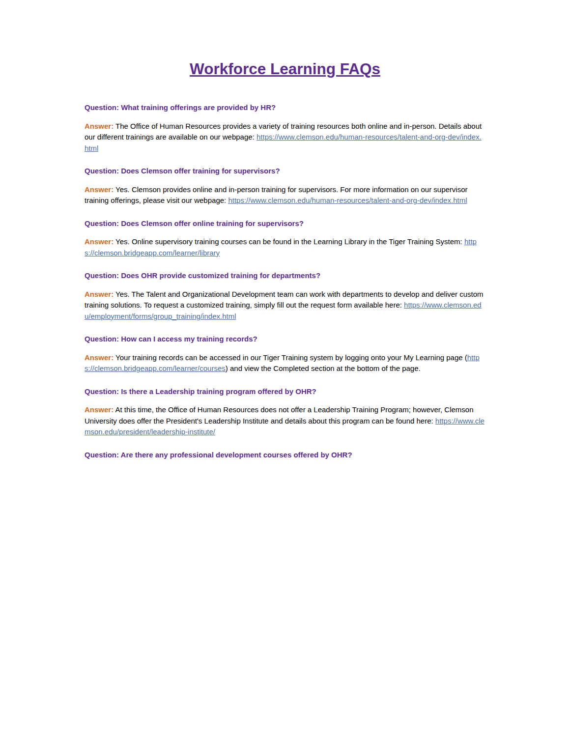Workforce Learning FAQs
Question: What training offerings are provided by HR?
Answer: The Office of Human Resources provides a variety of training resources both online and in-person. Details about our different trainings are available on our webpage: https://www.clemson.edu/human-resources/talent-and-org-dev/index.html
Question: Does Clemson offer training for supervisors?
Answer: Yes. Clemson provides online and in-person training for supervisors. For more information on our supervisor training offerings, please visit our webpage: https://www.clemson.edu/human-resources/talent-and-org-dev/index.html
Question: Does Clemson offer online training for supervisors?
Answer: Yes. Online supervisory training courses can be found in the Learning Library in the Tiger Training System: https://clemson.bridgeapp.com/learner/library
Question: Does OHR provide customized training for departments?
Answer: Yes. The Talent and Organizational Development team can work with departments to develop and deliver custom training solutions. To request a customized training, simply fill out the request form available here: https://www.clemson.edu/employment/forms/group_training/index.html
Question: How can I access my training records?
Answer: Your training records can be accessed in our Tiger Training system by logging onto your My Learning page (https://clemson.bridgeapp.com/learner/courses) and view the Completed section at the bottom of the page.
Question: Is there a Leadership training program offered by OHR?
Answer: At this time, the Office of Human Resources does not offer a Leadership Training Program; however, Clemson University does offer the President's Leadership Institute and details about this program can be found here: https://www.clemson.edu/president/leadership-institute/
Question: Are there any professional development courses offered by OHR?